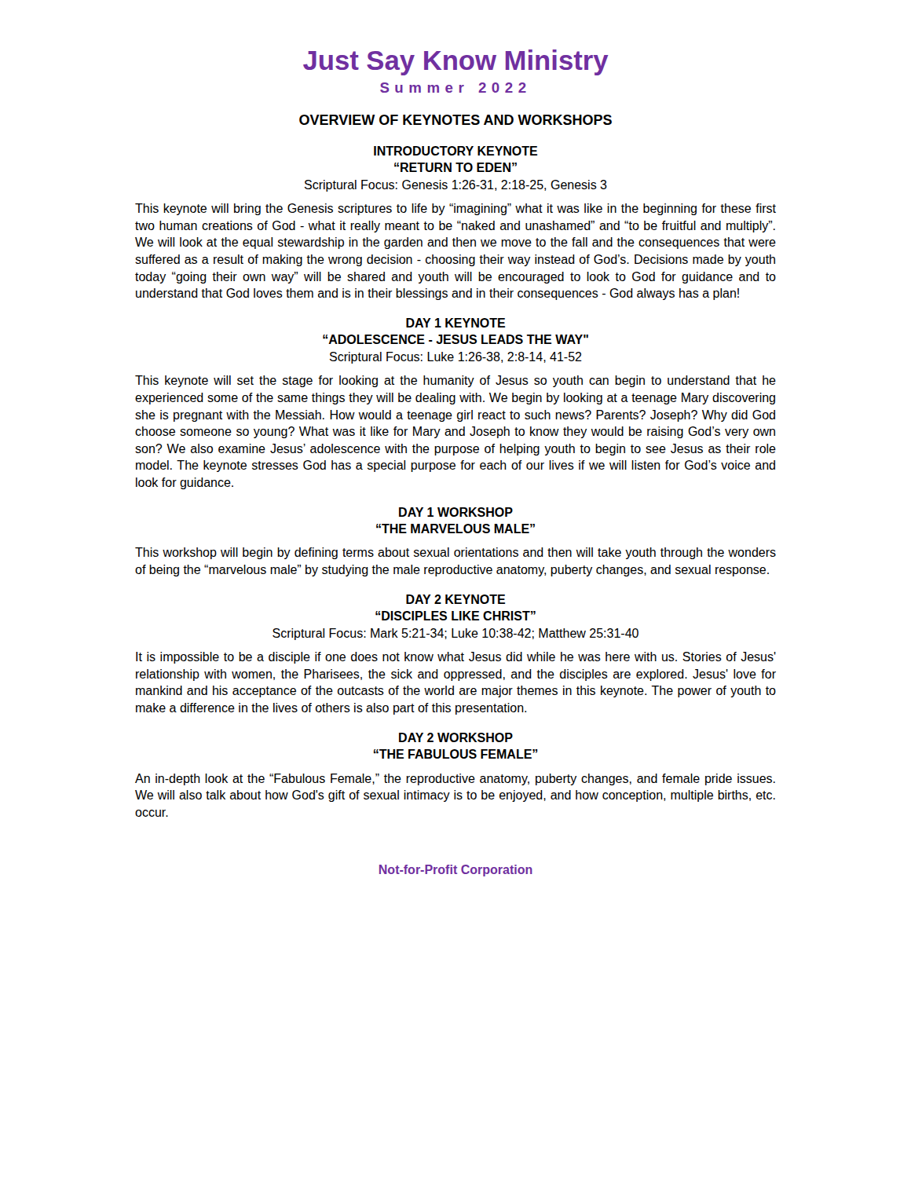Just Say Know Ministry
Summer 2022
OVERVIEW OF KEYNOTES AND WORKSHOPS
INTRODUCTORY KEYNOTE “RETURN TO EDEN”
Scriptural Focus: Genesis 1:26-31, 2:18-25, Genesis 3
This keynote will bring the Genesis scriptures to life by “imagining” what it was like in the beginning for these first two human creations of God - what it really meant to be “naked and unashamed” and “to be fruitful and multiply”. We will look at the equal stewardship in the garden and then we move to the fall and the consequences that were suffered as a result of making the wrong decision - choosing their way instead of God’s. Decisions made by youth today “going their own way” will be shared and youth will be encouraged to look to God for guidance and to understand that God loves them and is in their blessings and in their consequences - God always has a plan!
DAY 1 KEYNOTE “ADOLESCENCE - JESUS LEADS THE WAY"
Scriptural Focus: Luke 1:26-38, 2:8-14, 41-52
This keynote will set the stage for looking at the humanity of Jesus so youth can begin to understand that he experienced some of the same things they will be dealing with. We begin by looking at a teenage Mary discovering she is pregnant with the Messiah. How would a teenage girl react to such news? Parents? Joseph? Why did God choose someone so young? What was it like for Mary and Joseph to know they would be raising God’s very own son? We also examine Jesus’ adolescence with the purpose of helping youth to begin to see Jesus as their role model. The keynote stresses God has a special purpose for each of our lives if we will listen for God’s voice and look for guidance.
DAY 1 WORKSHOP “THE MARVELOUS MALE”
This workshop will begin by defining terms about sexual orientations and then will take youth through the wonders of being the “marvelous male” by studying the male reproductive anatomy, puberty changes, and sexual response.
DAY 2 KEYNOTE “DISCIPLES LIKE CHRIST”
Scriptural Focus: Mark 5:21-34; Luke 10:38-42; Matthew 25:31-40
It is impossible to be a disciple if one does not know what Jesus did while he was here with us. Stories of Jesus' relationship with women, the Pharisees, the sick and oppressed, and the disciples are explored. Jesus' love for mankind and his acceptance of the outcasts of the world are major themes in this keynote. The power of youth to make a difference in the lives of others is also part of this presentation.
DAY 2 WORKSHOP “THE FABULOUS FEMALE”
An in-depth look at the “Fabulous Female,” the reproductive anatomy, puberty changes, and female pride issues. We will also talk about how God's gift of sexual intimacy is to be enjoyed, and how conception, multiple births, etc. occur.
Not-for-Profit Corporation